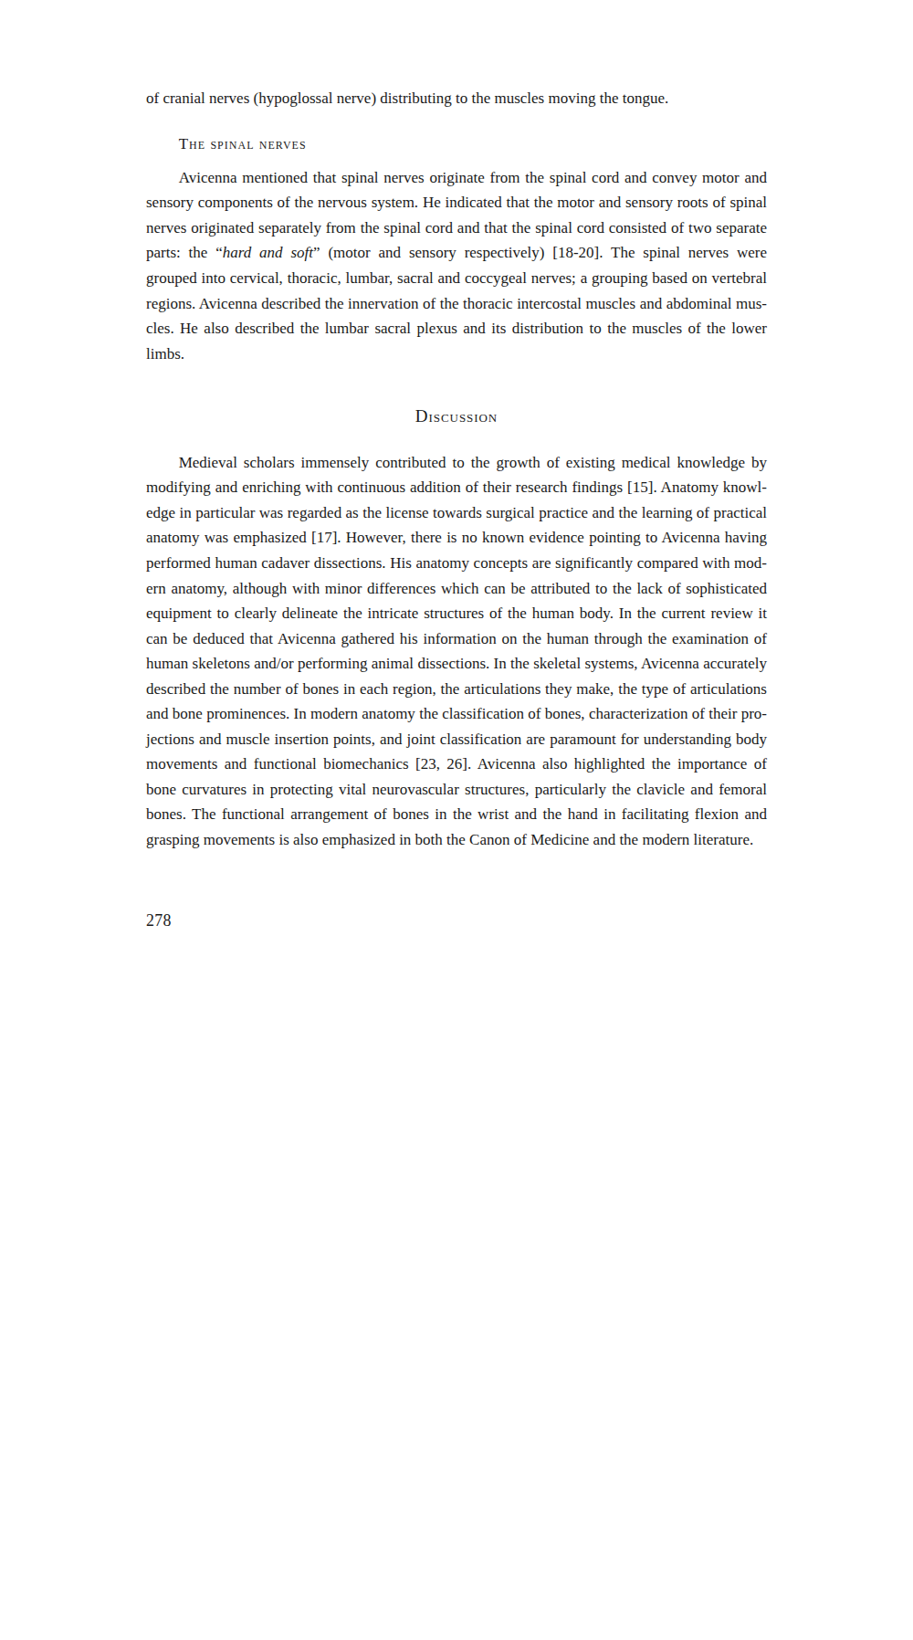of cranial nerves (hypoglossal nerve) distributing to the muscles moving the tongue.
The spinal nerves
Avicenna mentioned that spinal nerves originate from the spinal cord and convey motor and sensory components of the nervous system. He indicated that the motor and sensory roots of spinal nerves originated separately from the spinal cord and that the spinal cord consisted of two separate parts: the “hard and soft” (motor and sensory respectively) [18-20]. The spinal nerves were grouped into cervical, thoracic, lumbar, sacral and coccygeal nerves; a grouping based on vertebral regions. Avicenna described the innervation of the thoracic intercostal muscles and abdominal muscles. He also described the lumbar sacral plexus and its distribution to the muscles of the lower limbs.
Discussion
Medieval scholars immensely contributed to the growth of existing medical knowledge by modifying and enriching with continuous addition of their research findings [15]. Anatomy knowledge in particular was regarded as the license towards surgical practice and the learning of practical anatomy was emphasized [17]. However, there is no known evidence pointing to Avicenna having performed human cadaver dissections. His anatomy concepts are significantly compared with modern anatomy, although with minor differences which can be attributed to the lack of sophisticated equipment to clearly delineate the intricate structures of the human body. In the current review it can be deduced that Avicenna gathered his information on the human through the examination of human skeletons and/or performing animal dissections. In the skeletal systems, Avicenna accurately described the number of bones in each region, the articulations they make, the type of articulations and bone prominences. In modern anatomy the classification of bones, characterization of their projections and muscle insertion points, and joint classification are paramount for understanding body movements and functional biomechanics [23, 26]. Avicenna also highlighted the importance of bone curvatures in protecting vital neurovascular structures, particularly the clavicle and femoral bones. The functional arrangement of bones in the wrist and the hand in facilitating flexion and grasping movements is also emphasized in both the Canon of Medicine and the modern literature.
278